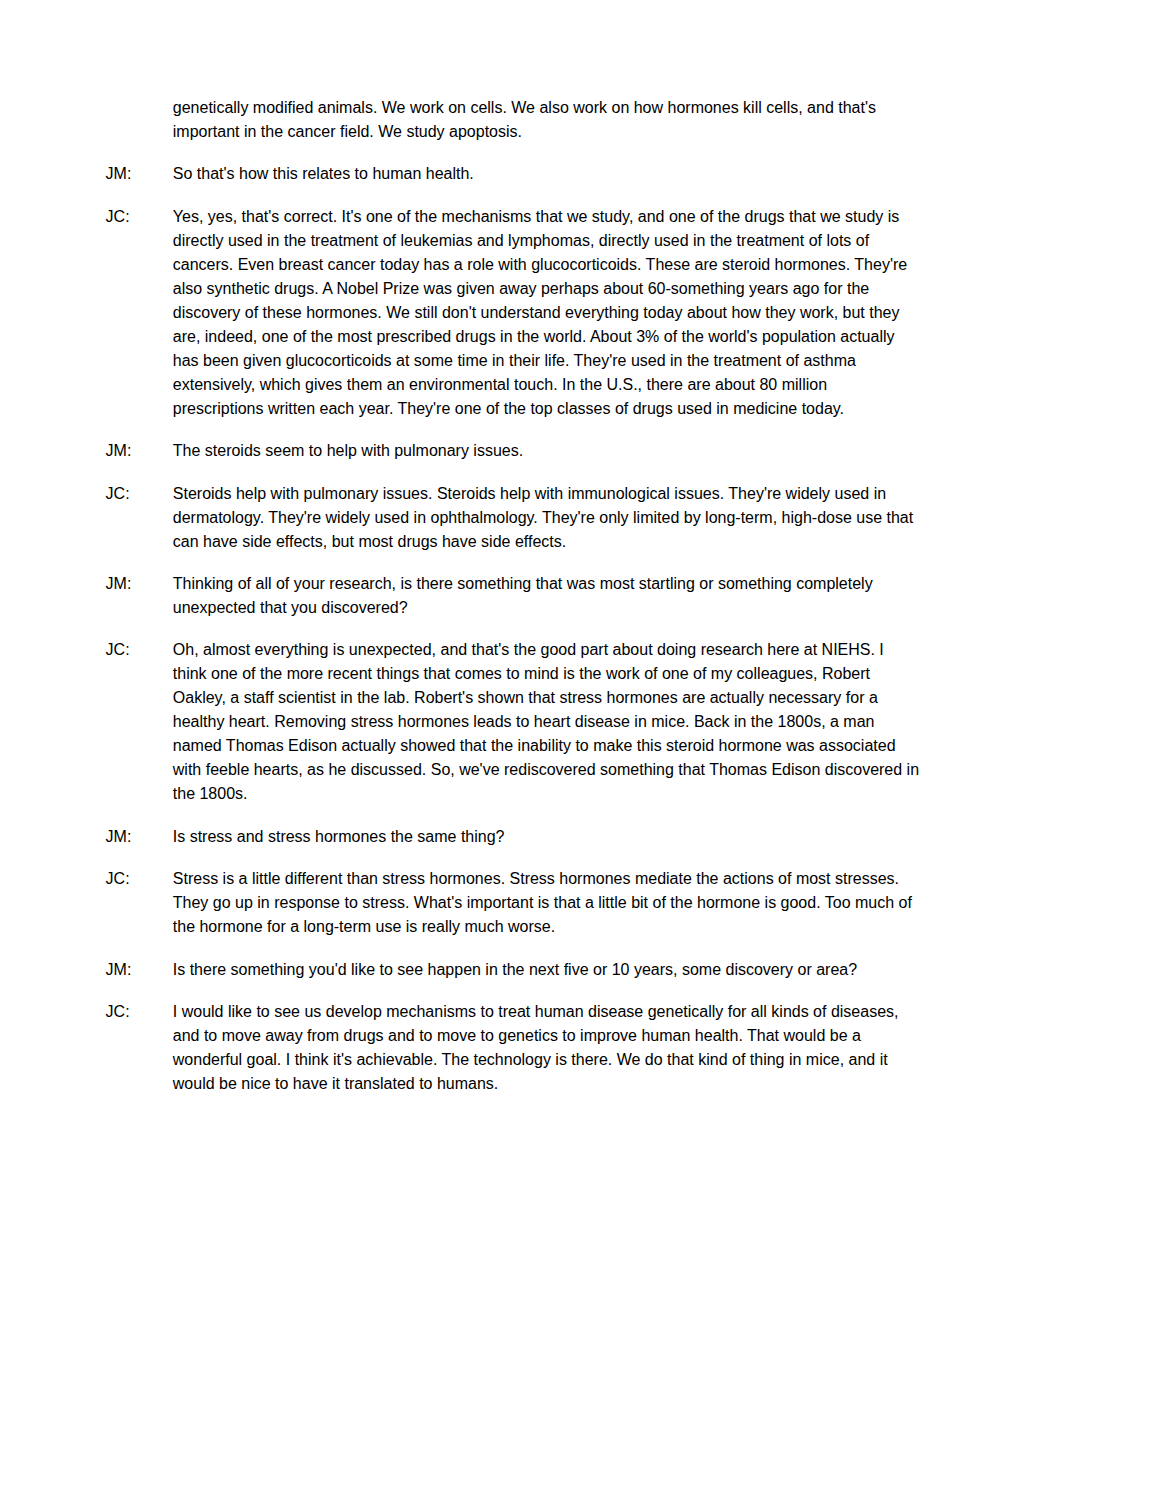genetically modified animals. We work on cells. We also work on how hormones kill cells, and that's important in the cancer field. We study apoptosis.
JM:
So that's how this relates to human health.
JC:
Yes, yes, that's correct. It's one of the mechanisms that we study, and one of the drugs that we study is directly used in the treatment of leukemias and lymphomas, directly used in the treatment of lots of cancers. Even breast cancer today has a role with glucocorticoids. These are steroid hormones. They're also synthetic drugs. A Nobel Prize was given away perhaps about 60-something years ago for the discovery of these hormones. We still don't understand everything today about how they work, but they are, indeed, one of the most prescribed drugs in the world. About 3% of the world's population actually has been given glucocorticoids at some time in their life. They're used in the treatment of asthma extensively, which gives them an environmental touch. In the U.S., there are about 80 million prescriptions written each year. They're one of the top classes of drugs used in medicine today.
JM:
The steroids seem to help with pulmonary issues.
JC:
Steroids help with pulmonary issues. Steroids help with immunological issues. They're widely used in dermatology. They're widely used in ophthalmology. They're only limited by long-term, high-dose use that can have side effects, but most drugs have side effects.
JM:
Thinking of all of your research, is there something that was most startling or something completely unexpected that you discovered?
JC:
Oh, almost everything is unexpected, and that's the good part about doing research here at NIEHS. I think one of the more recent things that comes to mind is the work of one of my colleagues, Robert Oakley, a staff scientist in the lab. Robert's shown that stress hormones are actually necessary for a healthy heart. Removing stress hormones leads to heart disease in mice. Back in the 1800s, a man named Thomas Edison actually showed that the inability to make this steroid hormone was associated with feeble hearts, as he discussed. So, we've rediscovered something that Thomas Edison discovered in the 1800s.
JM:
Is stress and stress hormones the same thing?
JC:
Stress is a little different than stress hormones. Stress hormones mediate the actions of most stresses. They go up in response to stress. What's important is that a little bit of the hormone is good. Too much of the hormone for a long-term use is really much worse.
JM:
Is there something you'd like to see happen in the next five or 10 years, some discovery or area?
JC:
I would like to see us develop mechanisms to treat human disease genetically for all kinds of diseases, and to move away from drugs and to move to genetics to improve human health. That would be a wonderful goal. I think it's achievable. The technology is there. We do that kind of thing in mice, and it would be nice to have it translated to humans.